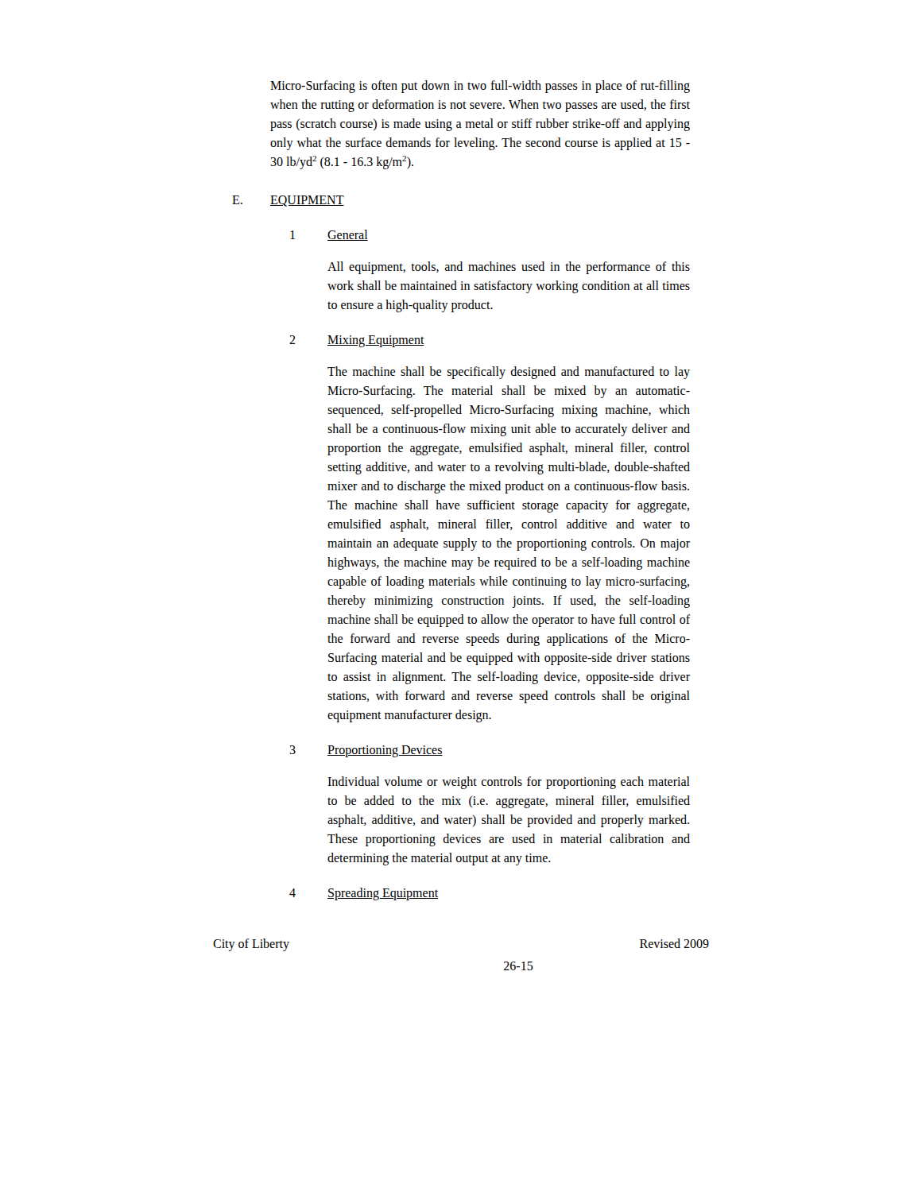Micro-Surfacing is often put down in two full-width passes in place of rut-filling when the rutting or deformation is not severe. When two passes are used, the first pass (scratch course) is made using a metal or stiff rubber strike-off and applying only what the surface demands for leveling. The second course is applied at 15 - 30 lb/yd2 (8.1 - 16.3 kg/m2).
E. EQUIPMENT
1 General
All equipment, tools, and machines used in the performance of this work shall be maintained in satisfactory working condition at all times to ensure a high-quality product.
2 Mixing Equipment
The machine shall be specifically designed and manufactured to lay Micro-Surfacing. The material shall be mixed by an automatic-sequenced, self-propelled Micro-Surfacing mixing machine, which shall be a continuous-flow mixing unit able to accurately deliver and proportion the aggregate, emulsified asphalt, mineral filler, control setting additive, and water to a revolving multi-blade, double-shafted mixer and to discharge the mixed product on a continuous-flow basis. The machine shall have sufficient storage capacity for aggregate, emulsified asphalt, mineral filler, control additive and water to maintain an adequate supply to the proportioning controls. On major highways, the machine may be required to be a self-loading machine capable of loading materials while continuing to lay micro-surfacing, thereby minimizing construction joints. If used, the self-loading machine shall be equipped to allow the operator to have full control of the forward and reverse speeds during applications of the Micro-Surfacing material and be equipped with opposite-side driver stations to assist in alignment. The self-loading device, opposite-side driver stations, with forward and reverse speed controls shall be original equipment manufacturer design.
3 Proportioning Devices
Individual volume or weight controls for proportioning each material to be added to the mix (i.e. aggregate, mineral filler, emulsified asphalt, additive, and water) shall be provided and properly marked. These proportioning devices are used in material calibration and determining the material output at any time.
4 Spreading Equipment
City of Liberty Revised 2009
26-15